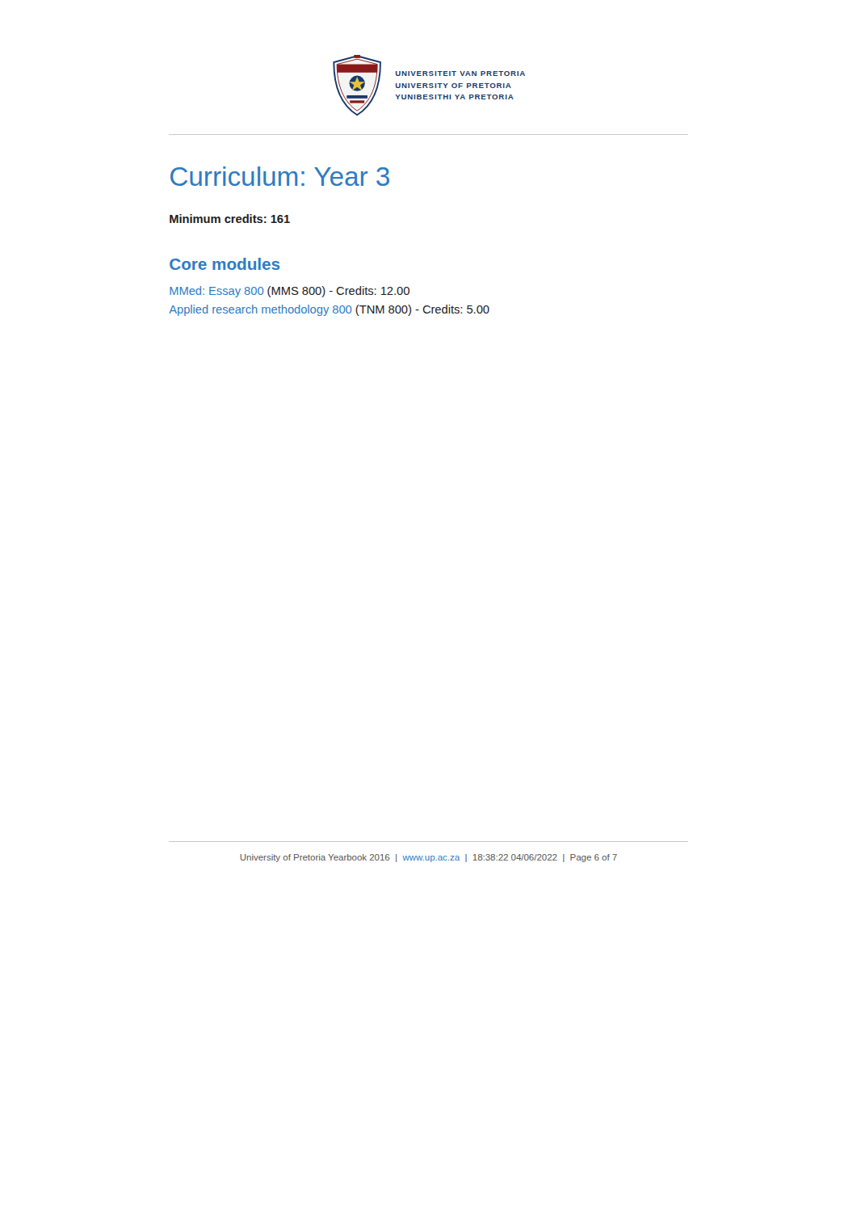Universiteit van Pretoria
University of Pretoria
Yunibesithi ya Pretoria
Curriculum: Year 3
Minimum credits: 161
Core modules
MMed: Essay 800 (MMS 800) - Credits: 12.00
Applied research methodology 800 (TNM 800) - Credits: 5.00
University of Pretoria Yearbook 2016 | www.up.ac.za | 18:38:22 04/06/2022 | Page 6 of 7